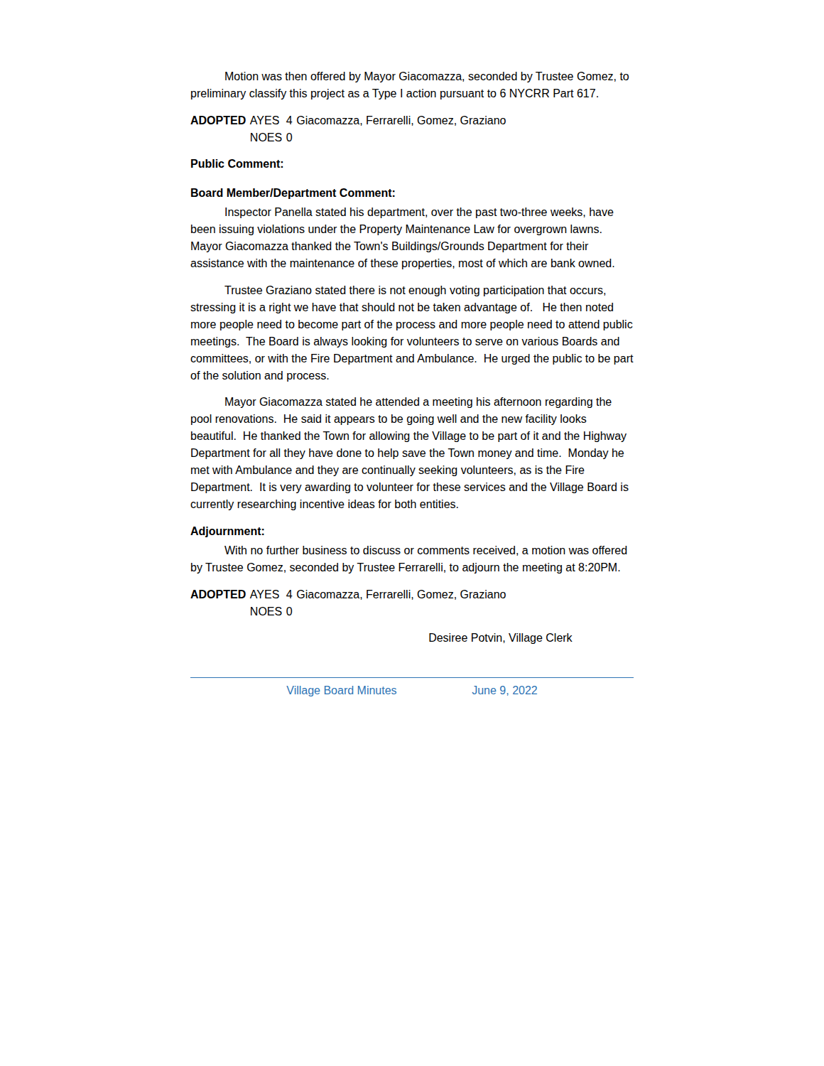Motion was then offered by Mayor Giacomazza, seconded by Trustee Gomez, to preliminary classify this project as a Type I action pursuant to 6 NYCRR Part 617.
| ADOPTED | AYES | 4 | Giacomazza, Ferrarelli, Gomez, Graziano |
| | NOES | 0 | |
Public Comment:
Board Member/Department Comment:
Inspector Panella stated his department, over the past two-three weeks, have been issuing violations under the Property Maintenance Law for overgrown lawns. Mayor Giacomazza thanked the Town's Buildings/Grounds Department for their assistance with the maintenance of these properties, most of which are bank owned.
Trustee Graziano stated there is not enough voting participation that occurs, stressing it is a right we have that should not be taken advantage of. He then noted more people need to become part of the process and more people need to attend public meetings. The Board is always looking for volunteers to serve on various Boards and committees, or with the Fire Department and Ambulance. He urged the public to be part of the solution and process.
Mayor Giacomazza stated he attended a meeting his afternoon regarding the pool renovations. He said it appears to be going well and the new facility looks beautiful. He thanked the Town for allowing the Village to be part of it and the Highway Department for all they have done to help save the Town money and time. Monday he met with Ambulance and they are continually seeking volunteers, as is the Fire Department. It is very awarding to volunteer for these services and the Village Board is currently researching incentive ideas for both entities.
Adjournment:
With no further business to discuss or comments received, a motion was offered by Trustee Gomez, seconded by Trustee Ferrarelli, to adjourn the meeting at 8:20PM.
| ADOPTED | AYES | 4 | Giacomazza, Ferrarelli, Gomez, Graziano |
| | NOES | 0 | |
Desiree Potvin, Village Clerk
Village Board Minutes June 9, 2022